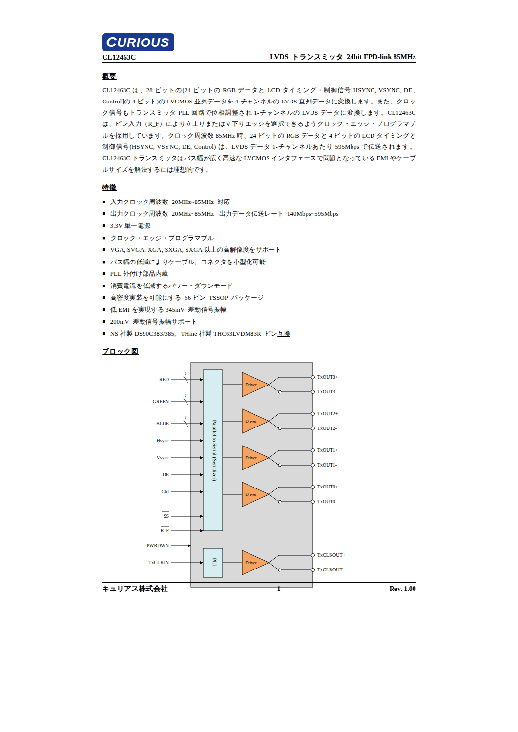CURIOUS
CL12463C
LVDS トランスミッタ 24bit FPD-link 85MHz
概要
CL12463C は、28 ビットの(24 ビットの RGB データと LCD タイミング・制御信号[HSYNC, VSYNC, DE , Control]の 4 ビット)の LVCMOS 並列データを 4-チャンネルの LVDS 直列データに変換します。また、クロック信号もトランスミッタ PLL 回路で位相調整され 1-チャンネルの LVDS データに変換します。CL12463C は、ピン入力（R_F）により立上りまたは立下りエッジを選択できるようクロック・エッジ・プログラマブルを採用しています。クロック周波数 85MHz 時、24 ビットの RGB データと 4 ビットの LCD タイミングと制御信号(HSYNC, VSYNC, DE, Control) は、LVDS データ 1-チャンネルあたり 595Mbps で伝送されます。CL12463C トランスミッタはバス幅が広く高速な LVCMOS インタフェースで問題となっている EMI やケーブルサイズを解決するには理想的です。
特徴
入力クロック周波数 20MHz~85MHz 対応
出力クロック周波数 20MHz~85MHz 出力データ伝送レート 140Mbps~595Mbps
3.3V 単一電源
クロック・エッジ・プログラマブル
VGA, SVGA, XGA, SXGA, SXGA 以上の高解像度をサポート
バス幅の低減によりケーブル。コネクタを小型化可能
PLL 外付け部品内蔵
消費電流を低減するパワー・ダウンモード
高密度実装を可能にする 56 ピン TSSOP パッケージ
低 EMI を実現する 345mV 差動信号振幅
200mV 差動信号振幅サポート
NS 社製 DS90C383/385, THine 社製 THC63LVDM83R ピン互換
ブロック図
Parallel to Serial (Serializer) PLL Driver Driver Driver Driver Driver TxOUT3+ TxOUT3- TxOUT2+ TxOUT2- TxOUT1+ TxOUT1- TxOUT0+ TxOUT0- TxCLKOUT+ TxCLKOUT- 8 RED 8 GREEN 8 BLUE Hsync Vsync DE Ctrl SS R_F PWRDWN TxCLKIN
キュリアス株式会社
1
Rev. 1.00